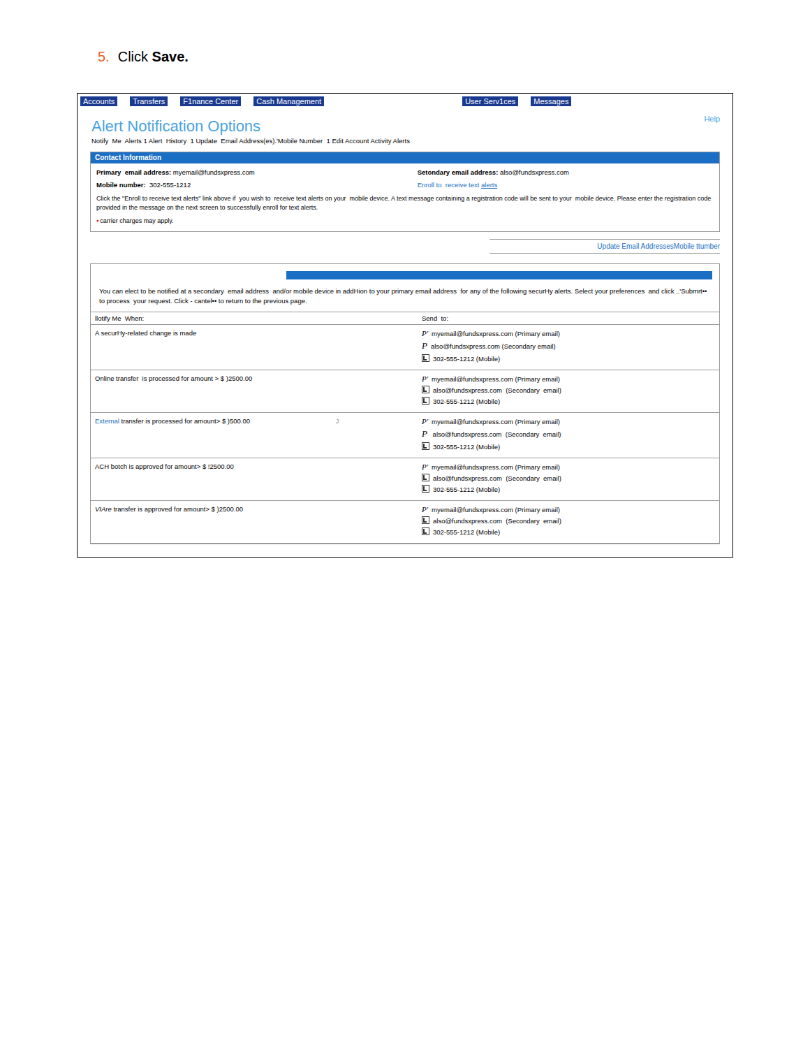5. Click Save.
Accounts Transfers F1nance Center Cash Management User Serv1ces Messages
Help
Alert Notification Options
Notify Me Alerts 1 Alert History 1 Update Email Address(es).'Mobile Number 1 Edit Account Activity Alerts
Contact Information
Primary email address: myemail@fundsxpress.com
Setondary email address: also@fundsxpress.com
Mobile number: 302-555-1212
Enroll to receive text alerts
Click the "Enroll to receive text alerts" link above if you wish to receive text alerts on your mobile device. A text message containing a registration code will be sent to your mobile device. Please enter the registration code provided in the message on the next screen to successfully enroll for text alerts.
carrier charges may apply.
Update Email Addresses Mobile ttumber
You can elect to be notified at a secondary email address and/or mobile device in addHion to your primary email address for any of the following securHy alerts. Select your preferences and click ..'Submrt•• to process your request. Click - cantel•• to return to the previous page.
| llotify Me When: | Send to: |
| --- | --- |
| A securHy-related change is made | P' myemail@fundsxpress.com (Primary email) P also@fundsxpress.com (Secondary email) 302-555-1212 (Mobile) |
| Online transfer is processed for amount > $ )2500.00 | P' myemail@fundsxpress.com (Primary email) also@fundsxpress.com (Secondary email) 302-555-1212 (Mobile) |
| External transfer is processed for amount> $ )500.00 J | P' myemail@fundsxpress.com (Primary email) P also@fundsxpress.com (Secondary email) 302-555-1212 (Mobile) |
| ACH botch is approved for amount> $ !2500.00 | P' myemail@fundsxpress.com (Primary email) also@fundsxpress.com (Secondary email) 302-555-1212 (Mobile) |
| VIAre transfer is approved for amount> $ )2500.00 | P' myemail@fundsxpress.com (Primary email) also@fundsxpress.com (Secondary email) 302-555-1212 (Mobile) |